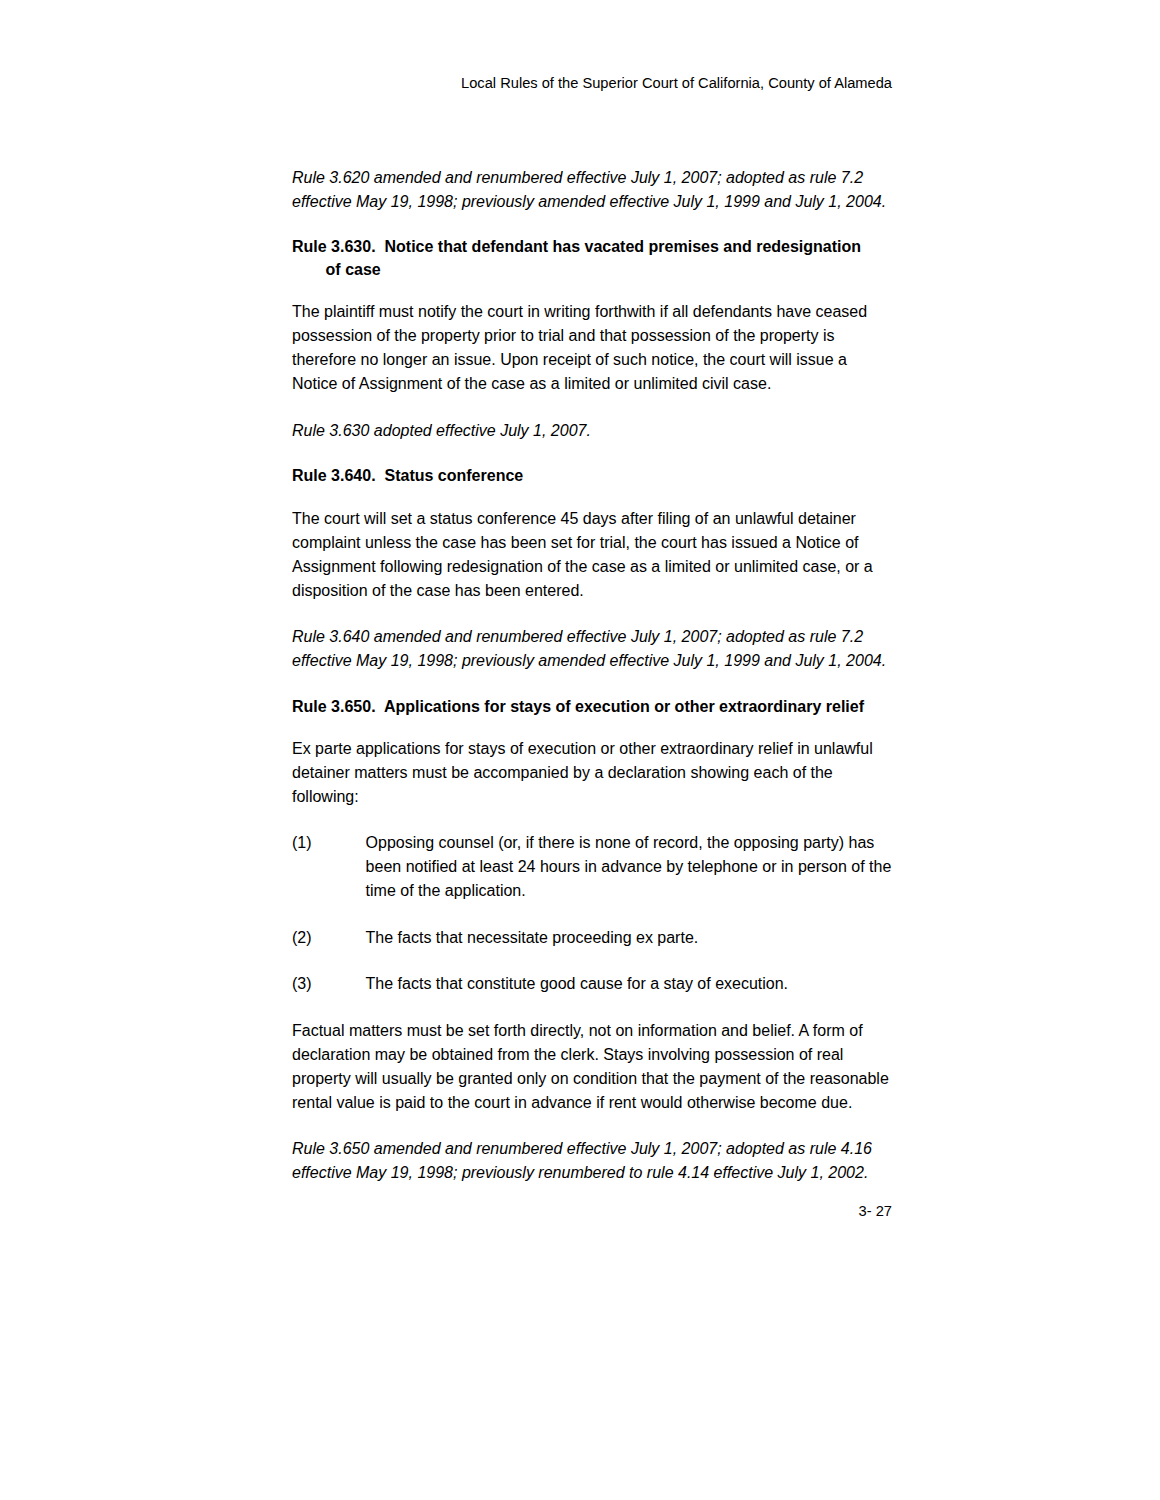Local Rules of the Superior Court of California, County of Alameda
Rule 3.620 amended and renumbered effective July 1, 2007; adopted as rule 7.2 effective May 19, 1998; previously amended effective July 1, 1999 and July 1, 2004.
Rule 3.630. Notice that defendant has vacated premises and redesignation of case
The plaintiff must notify the court in writing forthwith if all defendants have ceased possession of the property prior to trial and that possession of the property is therefore no longer an issue. Upon receipt of such notice, the court will issue a Notice of Assignment of the case as a limited or unlimited civil case.
Rule 3.630 adopted effective July 1, 2007.
Rule 3.640. Status conference
The court will set a status conference 45 days after filing of an unlawful detainer complaint unless the case has been set for trial, the court has issued a Notice of Assignment following redesignation of the case as a limited or unlimited case, or a disposition of the case has been entered.
Rule 3.640 amended and renumbered effective July 1, 2007; adopted as rule 7.2 effective May 19, 1998; previously amended effective July 1, 1999 and July 1, 2004.
Rule 3.650. Applications for stays of execution or other extraordinary relief
Ex parte applications for stays of execution or other extraordinary relief in unlawful detainer matters must be accompanied by a declaration showing each of the following:
(1) Opposing counsel (or, if there is none of record, the opposing party) has been notified at least 24 hours in advance by telephone or in person of the time of the application.
(2) The facts that necessitate proceeding ex parte.
(3) The facts that constitute good cause for a stay of execution.
Factual matters must be set forth directly, not on information and belief. A form of declaration may be obtained from the clerk. Stays involving possession of real property will usually be granted only on condition that the payment of the reasonable rental value is paid to the court in advance if rent would otherwise become due.
Rule 3.650 amended and renumbered effective July 1, 2007; adopted as rule 4.16 effective May 19, 1998; previously renumbered to rule 4.14 effective July 1, 2002.
3- 27